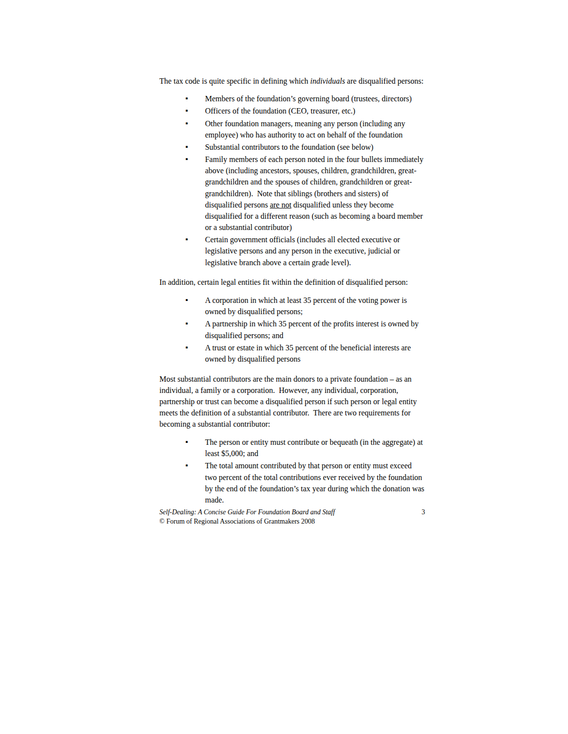The tax code is quite specific in defining which individuals are disqualified persons:
Members of the foundation’s governing board (trustees, directors)
Officers of the foundation (CEO, treasurer, etc.)
Other foundation managers, meaning any person (including any employee) who has authority to act on behalf of the foundation
Substantial contributors to the foundation (see below)
Family members of each person noted in the four bullets immediately above (including ancestors, spouses, children, grandchildren, great-grandchildren and the spouses of children, grandchildren or great-grandchildren). Note that siblings (brothers and sisters) of disqualified persons are not disqualified unless they become disqualified for a different reason (such as becoming a board member or a substantial contributor)
Certain government officials (includes all elected executive or legislative persons and any person in the executive, judicial or legislative branch above a certain grade level).
In addition, certain legal entities fit within the definition of disqualified person:
A corporation in which at least 35 percent of the voting power is owned by disqualified persons;
A partnership in which 35 percent of the profits interest is owned by disqualified persons; and
A trust or estate in which 35 percent of the beneficial interests are owned by disqualified persons
Most substantial contributors are the main donors to a private foundation – as an individual, a family or a corporation. However, any individual, corporation, partnership or trust can become a disqualified person if such person or legal entity meets the definition of a substantial contributor. There are two requirements for becoming a substantial contributor:
The person or entity must contribute or bequeath (in the aggregate) at least $5,000; and
The total amount contributed by that person or entity must exceed two percent of the total contributions ever received by the foundation by the end of the foundation’s tax year during which the donation was made.
Self-Dealing: A Concise Guide For Foundation Board and Staff 3
© Forum of Regional Associations of Grantmakers 2008